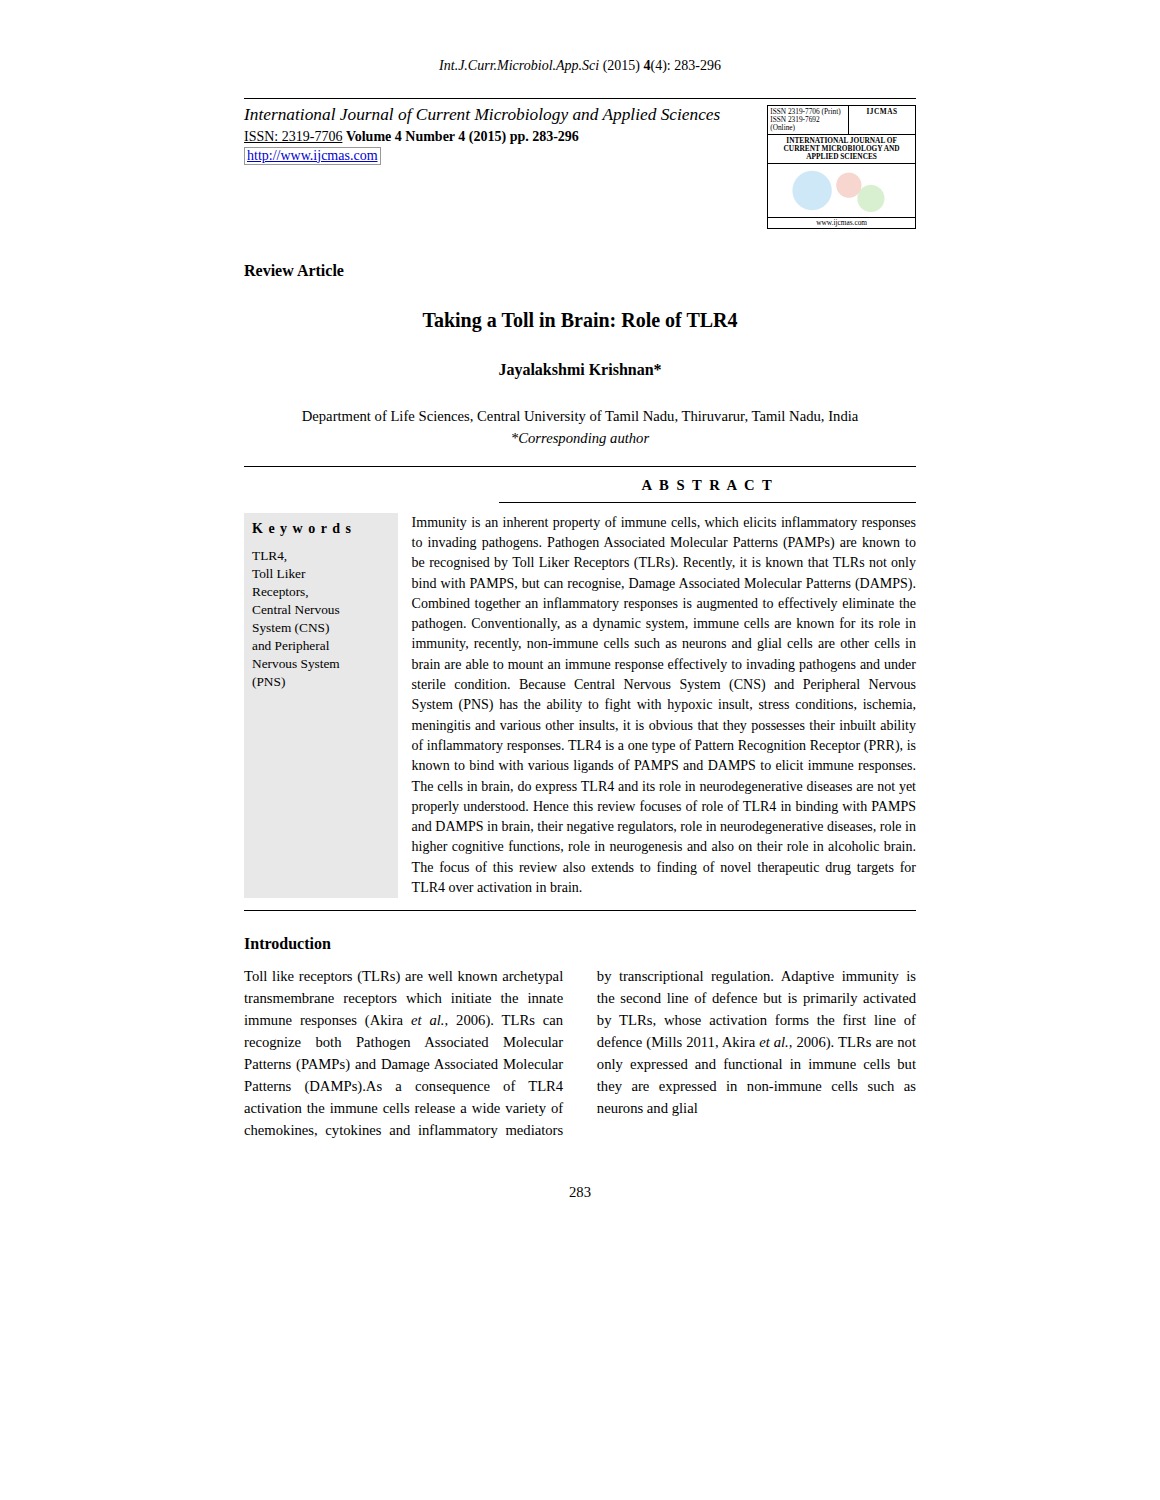Int.J.Curr.Microbiol.App.Sci (2015) 4(4): 283-296
International Journal of Current Microbiology and Applied Sciences
ISSN: 2319-7706 Volume 4 Number 4 (2015) pp. 283-296
http://www.ijcmas.com
ISSN 2319-7706 (Print)
ISSN 2319-7692 (Online)
IJCMAS
INTERNATIONAL JOURNAL OF
CURRENT MICROBIOLOGY AND
APPLIED SCIENCES
www.ijcmas.com
Review Article
Taking a Toll in Brain: Role of TLR4
Jayalakshmi Krishnan*
Department of Life Sciences, Central University of Tamil Nadu, Thiruvarur, Tamil Nadu, India
*Corresponding author
A B S T R A C T
K e y w o r d s
TLR4,
Toll Liker
Receptors,
Central Nervous
System (CNS)
and Peripheral
Nervous System
(PNS)
Immunity is an inherent property of immune cells, which elicits inflammatory responses to invading pathogens. Pathogen Associated Molecular Patterns (PAMPs) are known to be recognised by Toll Liker Receptors (TLRs). Recently, it is known that TLRs not only bind with PAMPS, but can recognise, Damage Associated Molecular Patterns (DAMPS). Combined together an inflammatory responses is augmented to effectively eliminate the pathogen. Conventionally, as a dynamic system, immune cells are known for its role in immunity, recently, non-immune cells such as neurons and glial cells are other cells in brain are able to mount an immune response effectively to invading pathogens and under sterile condition. Because Central Nervous System (CNS) and Peripheral Nervous System (PNS) has the ability to fight with hypoxic insult, stress conditions, ischemia, meningitis and various other insults, it is obvious that they possesses their inbuilt ability of inflammatory responses. TLR4 is a one type of Pattern Recognition Receptor (PRR), is known to bind with various ligands of PAMPS and DAMPS to elicit immune responses. The cells in brain, do express TLR4 and its role in neurodegenerative diseases are not yet properly understood. Hence this review focuses of role of TLR4 in binding with PAMPS and DAMPS in brain, their negative regulators, role in neurodegenerative diseases, role in higher cognitive functions, role in neurogenesis and also on their role in alcoholic brain. The focus of this review also extends to finding of novel therapeutic drug targets for TLR4 over activation in brain.
Introduction
Toll like receptors (TLRs) are well known archetypal transmembrane receptors which initiate the innate immune responses (Akira et al., 2006). TLRs can recognize both Pathogen Associated Molecular Patterns (PAMPs) and Damage Associated Molecular Patterns (DAMPs).As a consequence of TLR4 activation the immune cells release a wide variety of chemokines, cytokines and inflammatory mediators by transcriptional regulation. Adaptive immunity is the second line of defence but is primarily activated by TLRs, whose activation forms the first line of defence (Mills 2011, Akira et al., 2006). TLRs are not only expressed and functional in immune cells but they are expressed in non-immune cells such as neurons and glial
283